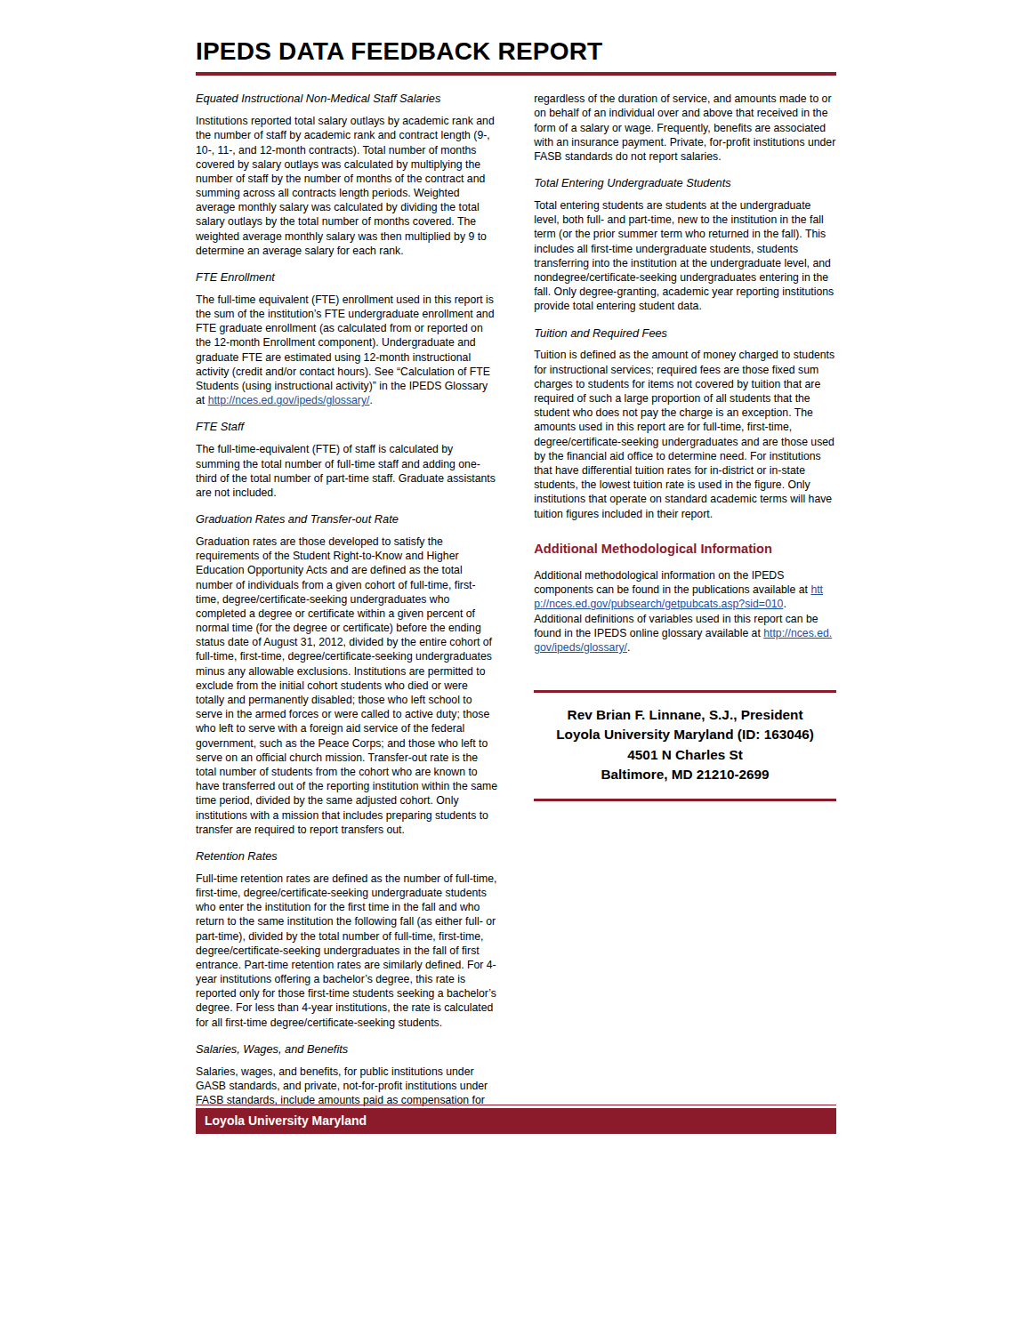IPEDS DATA FEEDBACK REPORT
Equated Instructional Non-Medical Staff Salaries
Institutions reported total salary outlays by academic rank and the number of staff by academic rank and contract length (9-, 10-, 11-, and 12-month contracts). Total number of months covered by salary outlays was calculated by multiplying the number of staff by the number of months of the contract and summing across all contracts length periods. Weighted average monthly salary was calculated by dividing the total salary outlays by the total number of months covered. The weighted average monthly salary was then multiplied by 9 to determine an average salary for each rank.
FTE Enrollment
The full-time equivalent (FTE) enrollment used in this report is the sum of the institution’s FTE undergraduate enrollment and FTE graduate enrollment (as calculated from or reported on the 12-month Enrollment component). Undergraduate and graduate FTE are estimated using 12-month instructional activity (credit and/or contact hours). See “Calculation of FTE Students (using instructional activity)” in the IPEDS Glossary at http://nces.ed.gov/ipeds/glossary/.
FTE Staff
The full-time-equivalent (FTE) of staff is calculated by summing the total number of full-time staff and adding one-third of the total number of part-time staff. Graduate assistants are not included.
Graduation Rates and Transfer-out Rate
Graduation rates are those developed to satisfy the requirements of the Student Right-to-Know and Higher Education Opportunity Acts and are defined as the total number of individuals from a given cohort of full-time, first-time, degree/certificate-seeking undergraduates who completed a degree or certificate within a given percent of normal time (for the degree or certificate) before the ending status date of August 31, 2012, divided by the entire cohort of full-time, first-time, degree/certificate-seeking undergraduates minus any allowable exclusions. Institutions are permitted to exclude from the initial cohort students who died or were totally and permanently disabled; those who left school to serve in the armed forces or were called to active duty; those who left to serve with a foreign aid service of the federal government, such as the Peace Corps; and those who left to serve on an official church mission. Transfer-out rate is the total number of students from the cohort who are known to have transferred out of the reporting institution within the same time period, divided by the same adjusted cohort. Only institutions with a mission that includes preparing students to transfer are required to report transfers out.
Retention Rates
Full-time retention rates are defined as the number of full-time, first-time, degree/certificate-seeking undergraduate students who enter the institution for the first time in the fall and who return to the same institution the following fall (as either full- or part-time), divided by the total number of full-time, first-time, degree/certificate-seeking undergraduates in the fall of first entrance. Part-time retention rates are similarly defined. For 4-year institutions offering a bachelor’s degree, this rate is reported only for those first-time students seeking a bachelor’s degree. For less than 4-year institutions, the rate is calculated for all first-time degree/certificate-seeking students.
Salaries, Wages, and Benefits
Salaries, wages, and benefits, for public institutions under GASB standards, and private, not-for-profit institutions under FASB standards, include amounts paid as compensation for services to all employees
regardless of the duration of service, and amounts made to or on behalf of an individual over and above that received in the form of a salary or wage. Frequently, benefits are associated with an insurance payment. Private, for-profit institutions under FASB standards do not report salaries.
Total Entering Undergraduate Students
Total entering students are students at the undergraduate level, both full- and part-time, new to the institution in the fall term (or the prior summer term who returned in the fall). This includes all first-time undergraduate students, students transferring into the institution at the undergraduate level, and nondegree/certificate-seeking undergraduates entering in the fall. Only degree-granting, academic year reporting institutions provide total entering student data.
Tuition and Required Fees
Tuition is defined as the amount of money charged to students for instructional services; required fees are those fixed sum charges to students for items not covered by tuition that are required of such a large proportion of all students that the student who does not pay the charge is an exception. The amounts used in this report are for full-time, first-time, degree/certificate-seeking undergraduates and are those used by the financial aid office to determine need. For institutions that have differential tuition rates for in-district or in-state students, the lowest tuition rate is used in the figure. Only institutions that operate on standard academic terms will have tuition figures included in their report.
Additional Methodological Information
Additional methodological information on the IPEDS components can be found in the publications available at http://nces.ed.gov/pubsearch/getpubcats.asp?sid=010.
Additional definitions of variables used in this report can be found in the IPEDS online glossary available at http://nces.ed.gov/ipeds/glossary/.
Rev Brian F. Linnane, S.J., President
Loyola University Maryland (ID: 163046)
4501 N Charles St
Baltimore, MD 21210-2699
Loyola University Maryland